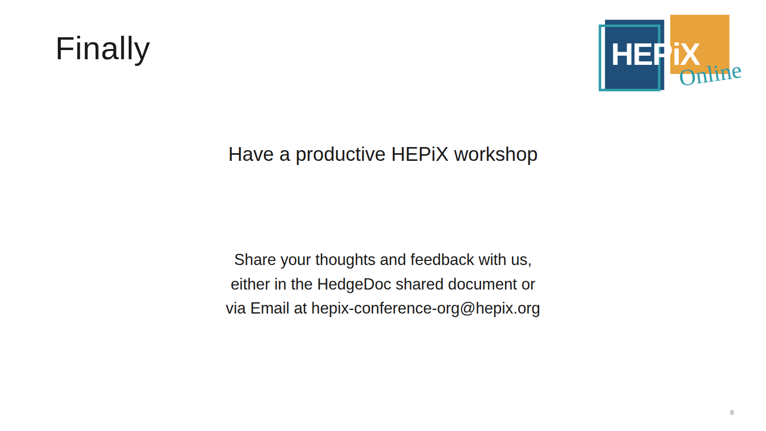Finally
HEP iX Online
Have a productive HEPiX workshop
Share your thoughts and feedback with us, either in the HedgeDoc shared document or via Email at hepix-conference-org@hepix.org
6